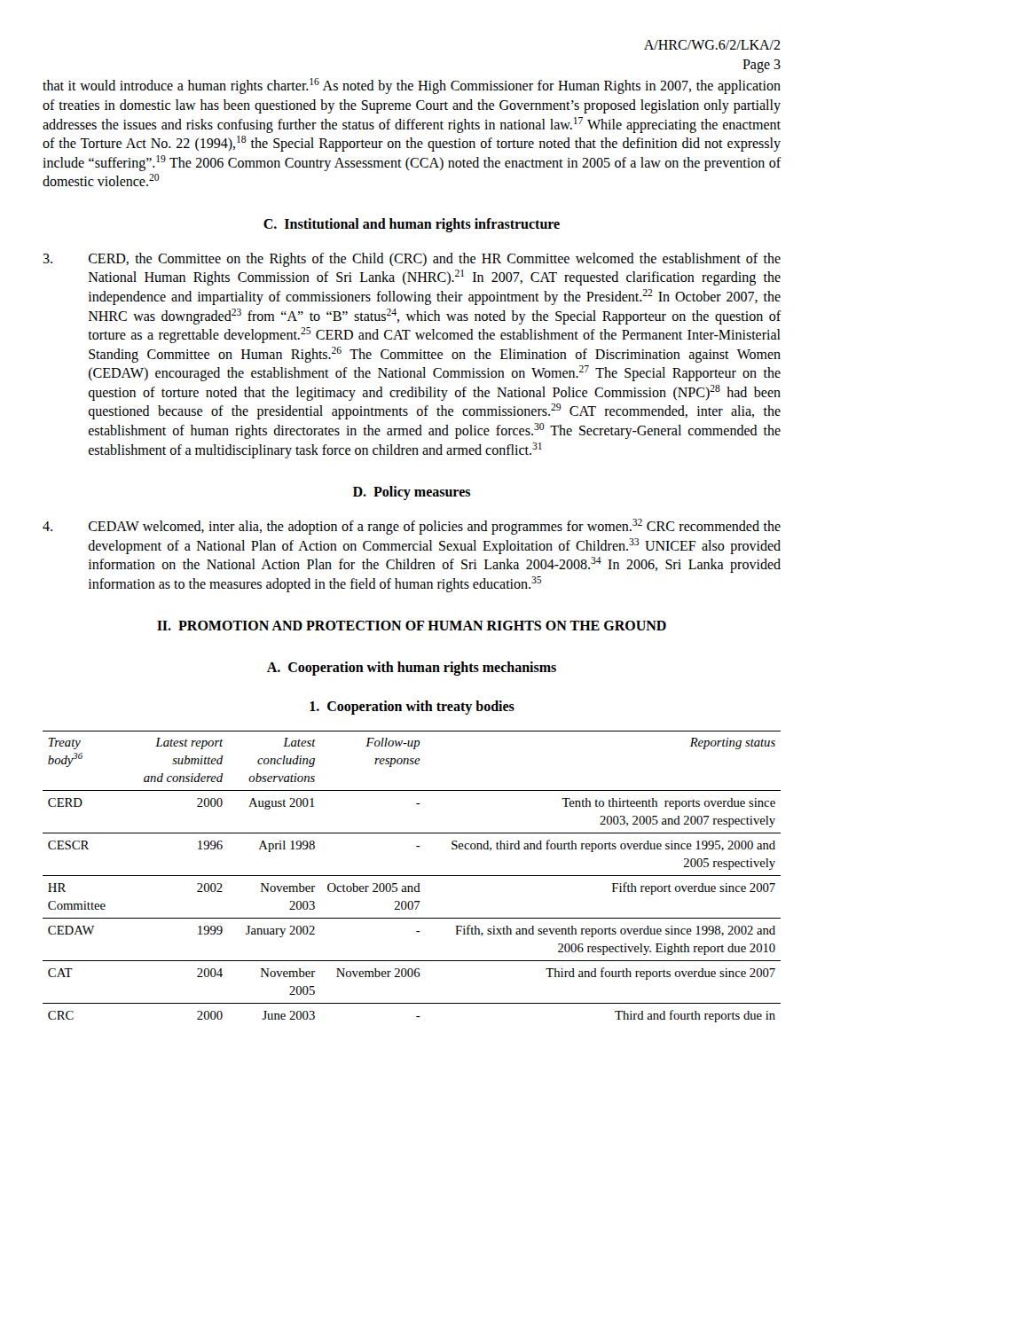A/HRC/WG.6/2/LKA/2 Page 3
that it would introduce a human rights charter.16 As noted by the High Commissioner for Human Rights in 2007, the application of treaties in domestic law has been questioned by the Supreme Court and the Government’s proposed legislation only partially addresses the issues and risks confusing further the status of different rights in national law.17 While appreciating the enactment of the Torture Act No. 22 (1994),18 the Special Rapporteur on the question of torture noted that the definition did not expressly include “suffering”.19 The 2006 Common Country Assessment (CCA) noted the enactment in 2005 of a law on the prevention of domestic violence.20
C. Institutional and human rights infrastructure
3.
CERD, the Committee on the Rights of the Child (CRC) and the HR Committee welcomed the establishment of the National Human Rights Commission of Sri Lanka (NHRC).21 In 2007, CAT requested clarification regarding the independence and impartiality of commissioners following their appointment by the President.22 In October 2007, the NHRC was downgraded23 from “A” to “B” status24, which was noted by the Special Rapporteur on the question of torture as a regrettable development.25 CERD and CAT welcomed the establishment of the Permanent Inter-Ministerial Standing Committee on Human Rights.26 The Committee on the Elimination of Discrimination against Women (CEDAW) encouraged the establishment of the National Commission on Women.27 The Special Rapporteur on the question of torture noted that the legitimacy and credibility of the National Police Commission (NPC)28 had been questioned because of the presidential appointments of the commissioners.29 CAT recommended, inter alia, the establishment of human rights directorates in the armed and police forces.30 The Secretary-General commended the establishment of a multidisciplinary task force on children and armed conflict.31
D. Policy measures
4.
CEDAW welcomed, inter alia, the adoption of a range of policies and programmes for women.32 CRC recommended the development of a National Plan of Action on Commercial Sexual Exploitation of Children.33 UNICEF also provided information on the National Action Plan for the Children of Sri Lanka 2004-2008.34 In 2006, Sri Lanka provided information as to the measures adopted in the field of human rights education.35
II. PROMOTION AND PROTECTION OF HUMAN RIGHTS ON THE GROUND
A. Cooperation with human rights mechanisms
1. Cooperation with treaty bodies
| Treaty body 36 | Latest report submitted and considered | Latest concluding observations | Follow-up response | Reporting status |
| --- | --- | --- | --- | --- |
| CERD | 2000 | August 2001 | - | Tenth to thirteenth reports overdue since 2003, 2005 and 2007 respectively |
| CESCR | 1996 | April 1998 | - | Second, third and fourth reports overdue since 1995, 2000 and 2005 respectively |
| HR Committee | 2002 | November 2003 | October 2005 and 2007 | Fifth report overdue since 2007 |
| CEDAW | 1999 | January 2002 | - | Fifth, sixth and seventh reports overdue since 1998, 2002 and 2006 respectively. Eighth report due 2010 |
| CAT | 2004 | November 2005 | November 2006 | Third and fourth reports overdue since 2007 |
| CRC | 2000 | June 2003 | - | Third and fourth reports due in |